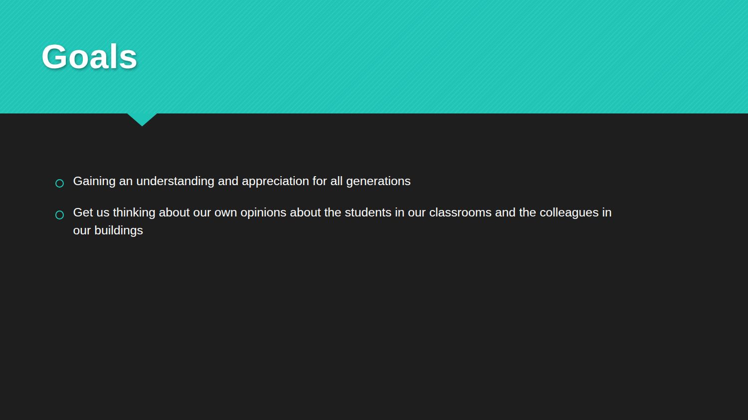Goals
Gaining an understanding and appreciation for all generations
Get us thinking about our own opinions about the students in our classrooms and the colleagues in our buildings